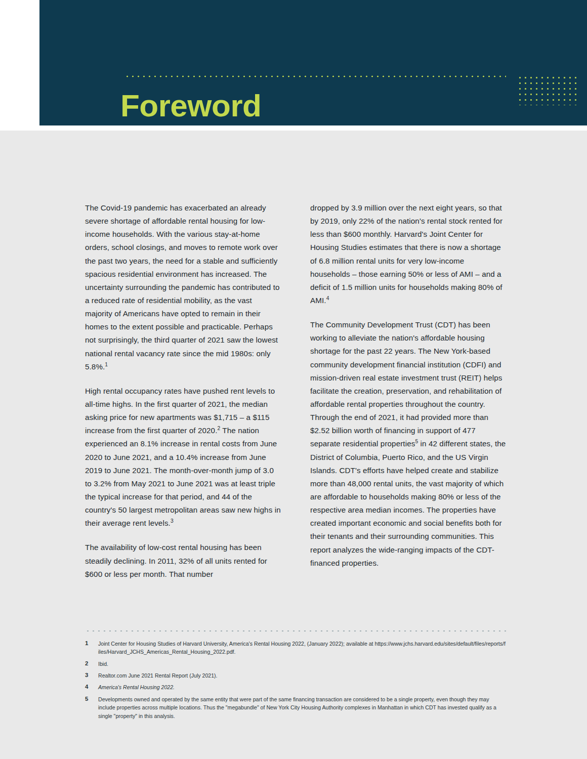Foreword
The Covid-19 pandemic has exacerbated an already severe shortage of affordable rental housing for low-income households. With the various stay-at-home orders, school closings, and moves to remote work over the past two years, the need for a stable and sufficiently spacious residential environment has increased. The uncertainty surrounding the pandemic has contributed to a reduced rate of residential mobility, as the vast majority of Americans have opted to remain in their homes to the extent possible and practicable. Perhaps not surprisingly, the third quarter of 2021 saw the lowest national rental vacancy rate since the mid 1980s: only 5.8%.1
High rental occupancy rates have pushed rent levels to all-time highs. In the first quarter of 2021, the median asking price for new apartments was $1,715 – a $115 increase from the first quarter of 2020.2 The nation experienced an 8.1% increase in rental costs from June 2020 to June 2021, and a 10.4% increase from June 2019 to June 2021. The month-over-month jump of 3.0 to 3.2% from May 2021 to June 2021 was at least triple the typical increase for that period, and 44 of the country's 50 largest metropolitan areas saw new highs in their average rent levels.3
The availability of low-cost rental housing has been steadily declining. In 2011, 32% of all units rented for $600 or less per month. That number
dropped by 3.9 million over the next eight years, so that by 2019, only 22% of the nation's rental stock rented for less than $600 monthly. Harvard's Joint Center for Housing Studies estimates that there is now a shortage of 6.8 million rental units for very low-income households – those earning 50% or less of AMI – and a deficit of 1.5 million units for households making 80% of AMI.4
The Community Development Trust (CDT) has been working to alleviate the nation's affordable housing shortage for the past 22 years. The New York-based community development financial institution (CDFI) and mission-driven real estate investment trust (REIT) helps facilitate the creation, preservation, and rehabilitation of affordable rental properties throughout the country. Through the end of 2021, it had provided more than $2.52 billion worth of financing in support of 477 separate residential properties5 in 42 different states, the District of Columbia, Puerto Rico, and the US Virgin Islands. CDT's efforts have helped create and stabilize more than 48,000 rental units, the vast majority of which are affordable to households making 80% or less of the respective area median incomes. The properties have created important economic and social benefits both for their tenants and their surrounding communities. This report analyzes the wide-ranging impacts of the CDT-financed properties.
Joint Center for Housing Studies of Harvard University, America's Rental Housing 2022, (January 2022); available at https://www.jchs.harvard.edu/sites/default/files/reports/files/Harvard_JCHS_Americas_Rental_Housing_2022.pdf.
Ibid.
Realtor.com June 2021 Rental Report (July 2021).
America's Rental Housing 2022.
Developments owned and operated by the same entity that were part of the same financing transaction are considered to be a single property, even though they may include properties across multiple locations. Thus the "megabundle" of New York City Housing Authority complexes in Manhattan in which CDT has invested qualify as a single "property" in this analysis.